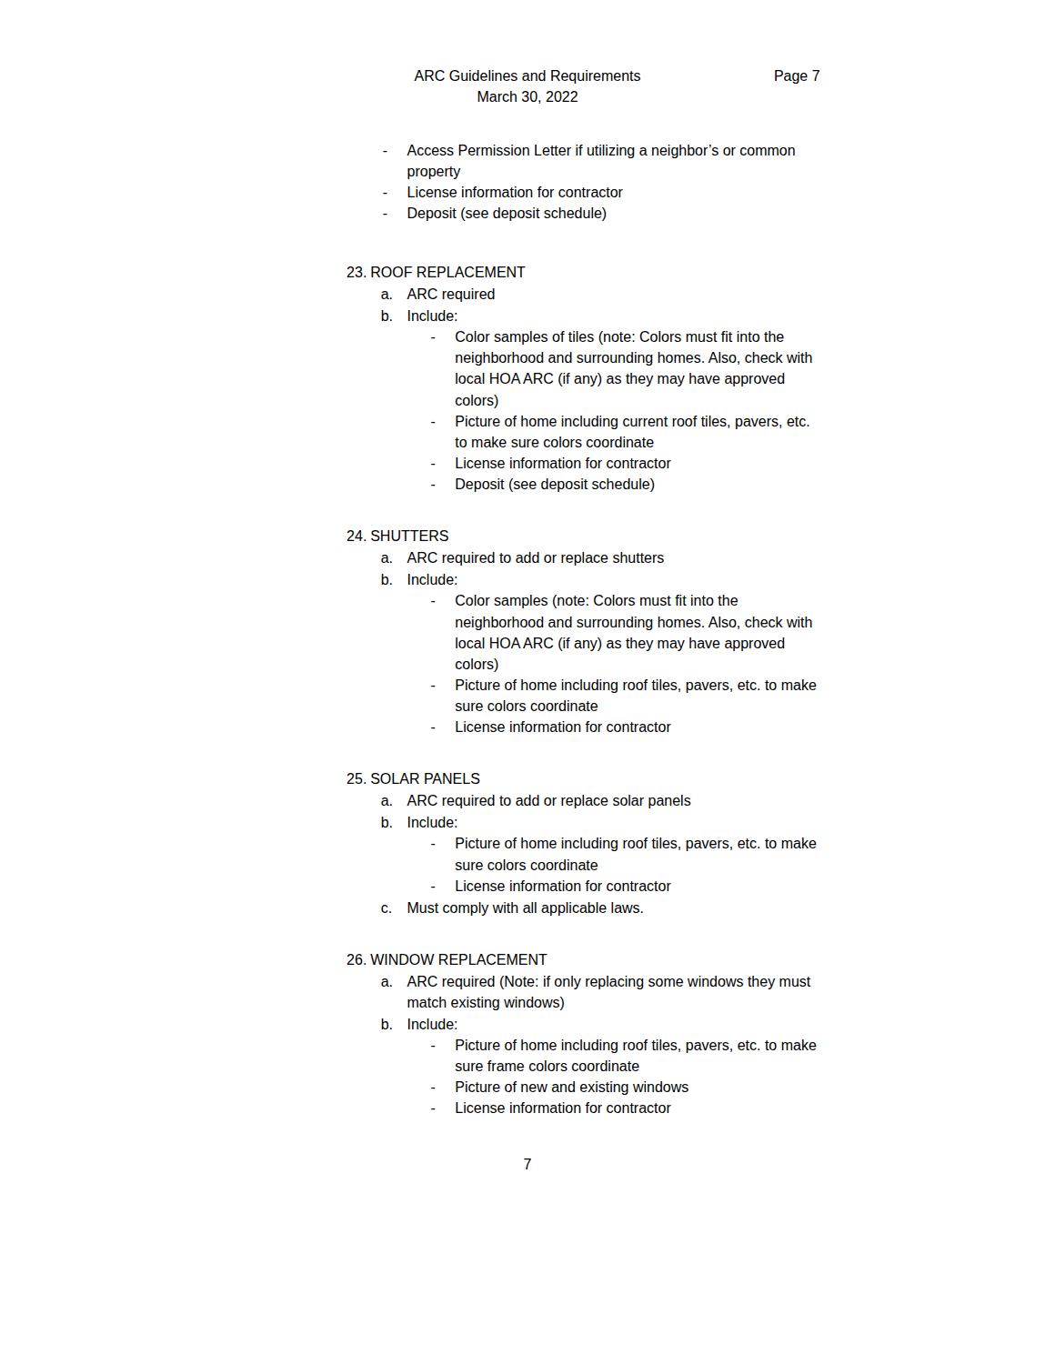Page 7 ARC Guidelines and Requirements March 30, 2022
-Access Permission Letter if utilizing a neighbor’s or common property
-License information for contractor
-Deposit (see deposit schedule)
23. ROOF REPLACEMENT
a. ARC required
b. Include:
-Color samples of tiles (note: Colors must fit into the neighborhood and surrounding homes. Also, check with local HOA ARC (if any) as they may have approved colors)
-Picture of home including current roof tiles, pavers, etc. to make sure colors coordinate
-License information for contractor
-Deposit (see deposit schedule)
24. SHUTTERS
a. ARC required to add or replace shutters
b. Include:
-Color samples (note: Colors must fit into the neighborhood and surrounding homes. Also, check with local HOA ARC (if any) as they may have approved colors)
-Picture of home including roof tiles, pavers, etc. to make sure colors coordinate
-License information for contractor
25. SOLAR PANELS
a. ARC required to add or replace solar panels
b. Include:
-Picture of home including roof tiles, pavers, etc. to make sure colors coordinate
-License information for contractor
c. Must comply with all applicable laws.
26. WINDOW REPLACEMENT
a. ARC required (Note: if only replacing some windows they must match existing windows)
b. Include:
-Picture of home including roof tiles, pavers, etc. to make sure frame colors coordinate
-Picture of new and existing windows
-License information for contractor
7